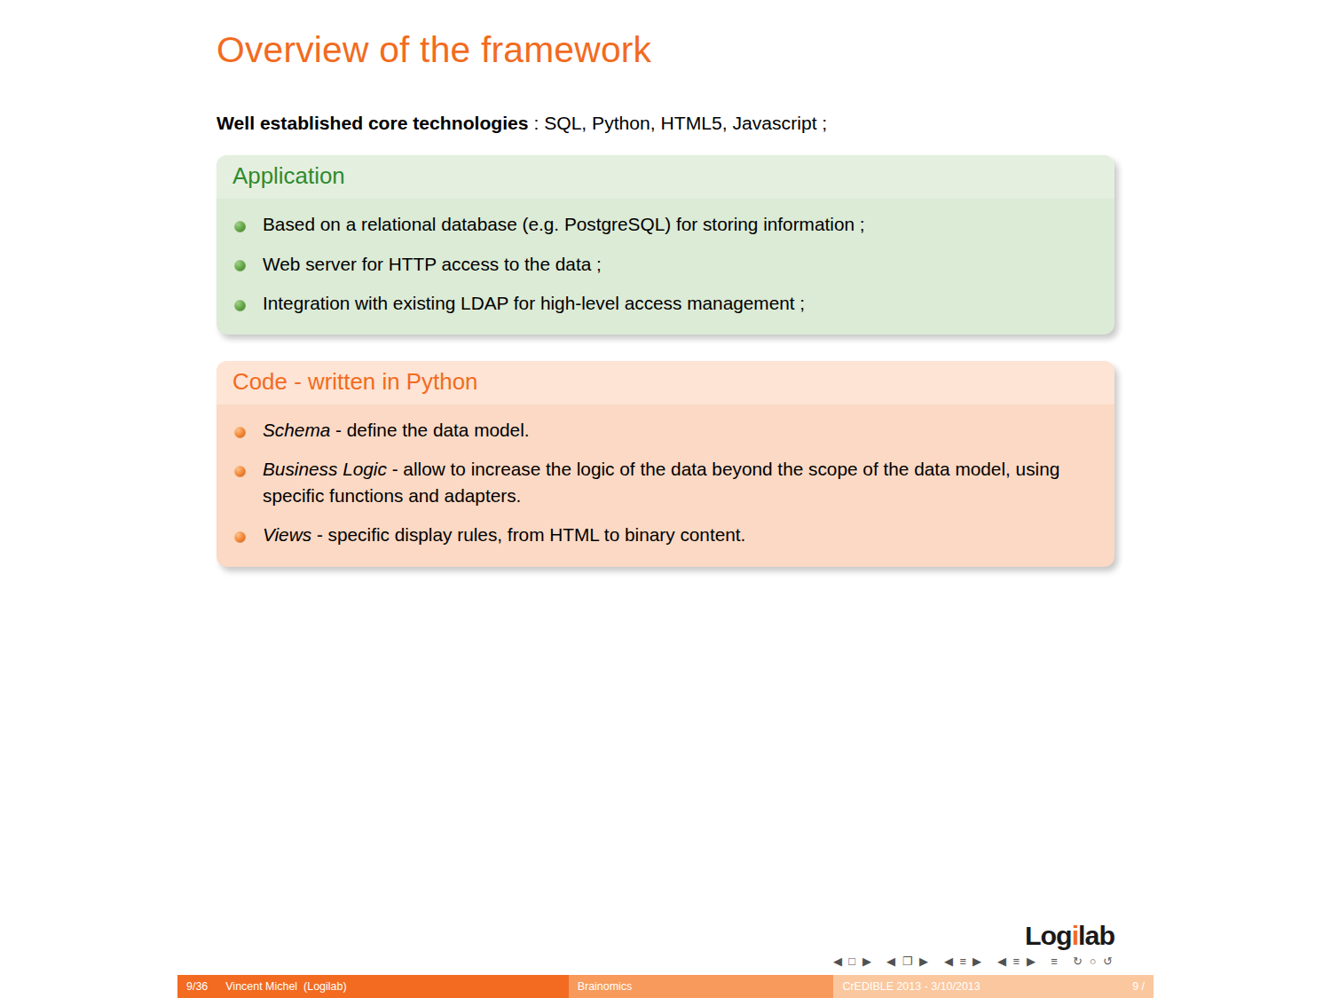Overview of the framework
Well established core technologies : SQL, Python, HTML5, Javascript ;
Application
Based on a relational database (e.g. PostgreSQL) for storing information ;
Web server for HTTP access to the data ;
Integration with existing LDAP for high-level access management ;
Code - written in Python
Schema - define the data model.
Business Logic - allow to increase the logic of the data beyond the scope of the data model, using specific functions and adapters.
Views - specific display rules, from HTML to binary content.
Logilab
◀ □ ▶ ◀ ❐ ▶ ◀ ≡ ▶ ◀ ≡ ▶ ≡ ↻ ○ ↺
9/36
Vincent Michel (Logilab)
Brainomics
CrEDIBLE 2013 - 3/10/2013
9 /